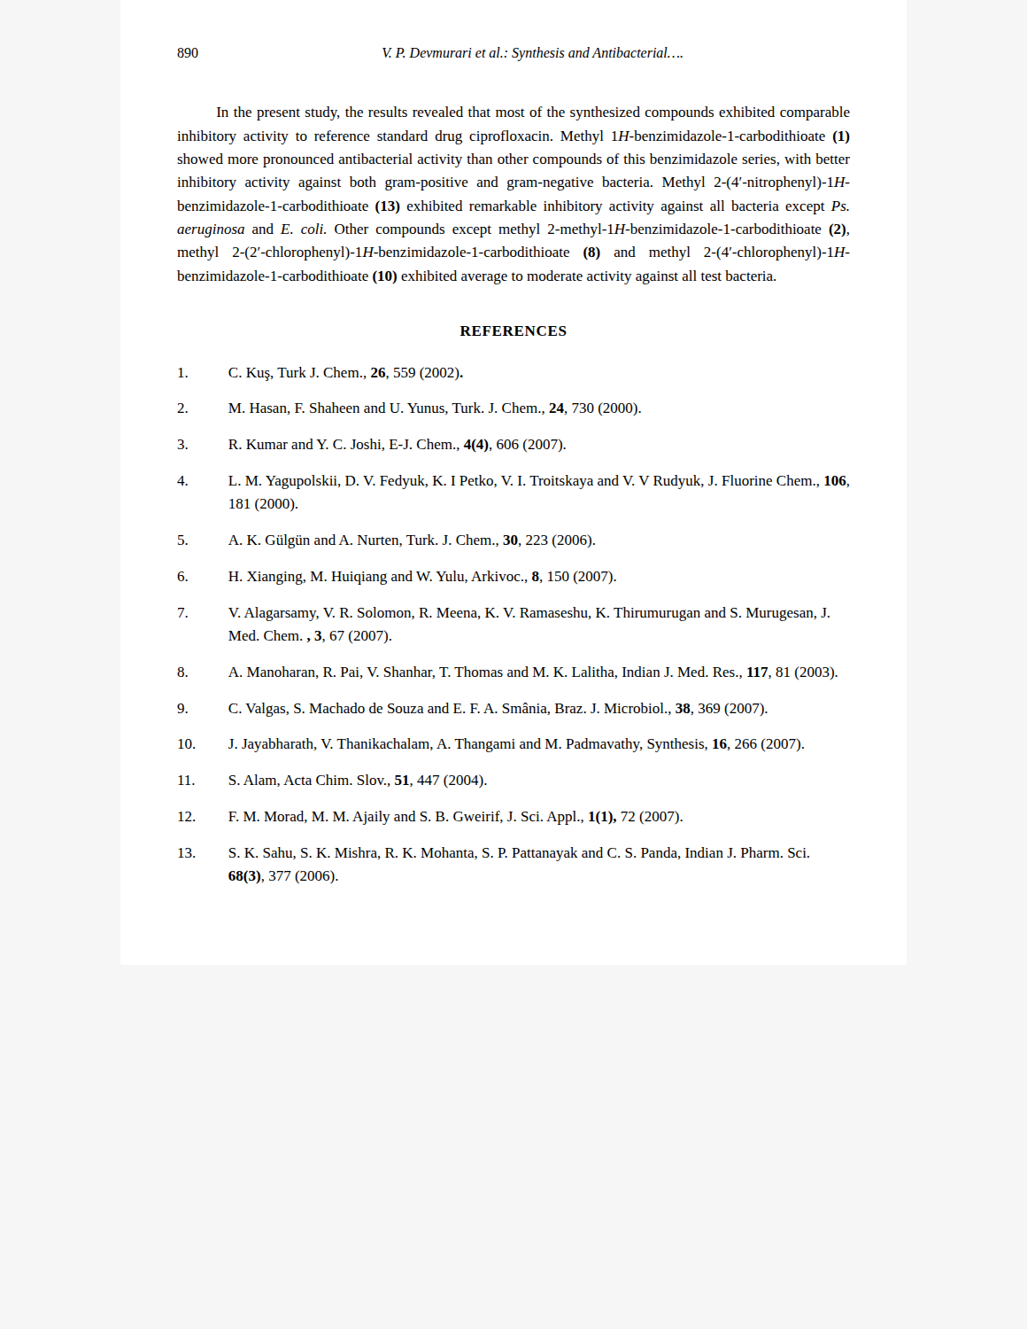890 V. P. Devmurari et al.: Synthesis and Antibacterial….
In the present study, the results revealed that most of the synthesized compounds exhibited comparable inhibitory activity to reference standard drug ciprofloxacin. Methyl 1H-benzimidazole-1-carbodithioate (1) showed more pronounced antibacterial activity than other compounds of this benzimidazole series, with better inhibitory activity against both gram-positive and gram-negative bacteria. Methyl 2-(4′-nitrophenyl)-1H-benzimidazole-1-carbodithioate (13) exhibited remarkable inhibitory activity against all bacteria except Ps. aeruginosa and E. coli. Other compounds except methyl 2-methyl-1H-benzimidazole-1-carbodithioate (2), methyl 2-(2′-chlorophenyl)-1H-benzimidazole-1-carbodithioate (8) and methyl 2-(4′-chlorophenyl)-1H-benzimidazole-1-carbodithioate (10) exhibited average to moderate activity against all test bacteria.
REFERENCES
1. C. Kuş, Turk J. Chem., 26, 559 (2002).
2. M. Hasan, F. Shaheen and U. Yunus, Turk. J. Chem., 24, 730 (2000).
3. R. Kumar and Y. C. Joshi, E-J. Chem., 4(4), 606 (2007).
4. L. M. Yagupolskii, D. V. Fedyuk, K. I Petko, V. I. Troitskaya and V. V Rudyuk, J. Fluorine Chem., 106, 181 (2000).
5. A. K. Gülgün and A. Nurten, Turk. J. Chem., 30, 223 (2006).
6. H. Xianging, M. Huiqiang and W. Yulu, Arkivoc., 8, 150 (2007).
7. V. Alagarsamy, V. R. Solomon, R. Meena, K. V. Ramaseshu, K. Thirumurugan and S. Murugesan, J. Med. Chem. , 3, 67 (2007).
8. A. Manoharan, R. Pai, V. Shanhar, T. Thomas and M. K. Lalitha, Indian J. Med. Res., 117, 81 (2003).
9. C. Valgas, S. Machado de Souza and E. F. A. Smânia, Braz. J. Microbiol., 38, 369 (2007).
10. J. Jayabharath, V. Thanikachalam, A. Thangami and M. Padmavathy, Synthesis, 16, 266 (2007).
11. S. Alam, Acta Chim. Slov., 51, 447 (2004).
12. F. M. Morad, M. M. Ajaily and S. B. Gweirif, J. Sci. Appl., 1(1), 72 (2007).
13. S. K. Sahu, S. K. Mishra, R. K. Mohanta, S. P. Pattanayak and C. S. Panda, Indian J. Pharm. Sci. 68(3), 377 (2006).